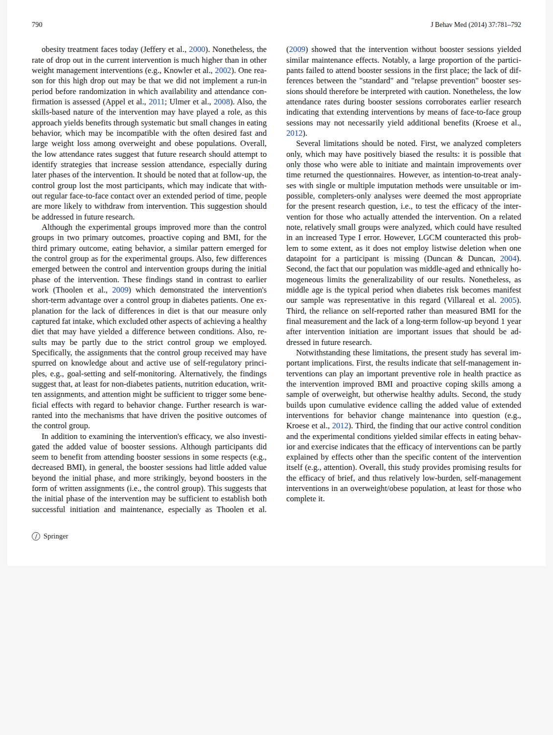790 J Behav Med (2014) 37:781–792
obesity treatment faces today (Jeffery et al., 2000). Nonetheless, the rate of drop out in the current intervention is much higher than in other weight management interventions (e.g., Knowler et al., 2002). One reason for this high drop out may be that we did not implement a run-in period before randomization in which availability and attendance confirmation is assessed (Appel et al., 2011; Ulmer et al., 2008). Also, the skills-based nature of the intervention may have played a role, as this approach yields benefits through systematic but small changes in eating behavior, which may be incompatible with the often desired fast and large weight loss among overweight and obese populations. Overall, the low attendance rates suggest that future research should attempt to identify strategies that increase session attendance, especially during later phases of the intervention. It should be noted that at follow-up, the control group lost the most participants, which may indicate that without regular face-to-face contact over an extended period of time, people are more likely to withdraw from intervention. This suggestion should be addressed in future research.
Although the experimental groups improved more than the control groups in two primary outcomes, proactive coping and BMI, for the third primary outcome, eating behavior, a similar pattern emerged for the control group as for the experimental groups. Also, few differences emerged between the control and intervention groups during the initial phase of the intervention. These findings stand in contrast to earlier work (Thoolen et al., 2009) which demonstrated the intervention's short-term advantage over a control group in diabetes patients. One explanation for the lack of differences in diet is that our measure only captured fat intake, which excluded other aspects of achieving a healthy diet that may have yielded a difference between conditions. Also, results may be partly due to the strict control group we employed. Specifically, the assignments that the control group received may have spurred on knowledge about and active use of self-regulatory principles, e.g., goal-setting and self-monitoring. Alternatively, the findings suggest that, at least for non-diabetes patients, nutrition education, written assignments, and attention might be sufficient to trigger some beneficial effects with regard to behavior change. Further research is warranted into the mechanisms that have driven the positive outcomes of the control group.
In addition to examining the intervention's efficacy, we also investigated the added value of booster sessions. Although participants did seem to benefit from attending booster sessions in some respects (e.g., decreased BMI), in general, the booster sessions had little added value beyond the initial phase, and more strikingly, beyond boosters in the form of written assignments (i.e., the control group). This suggests that the initial phase of the intervention may be sufficient to establish both successful initiation and maintenance, especially as Thoolen et al. (2009) showed that the intervention without booster sessions yielded similar maintenance effects. Notably, a large proportion of the participants failed to attend booster sessions in the first place; the lack of differences between the "standard" and "relapse prevention" booster sessions should therefore be interpreted with caution. Nonetheless, the low attendance rates during booster sessions corroborates earlier research indicating that extending interventions by means of face-to-face group sessions may not necessarily yield additional benefits (Kroese et al., 2012).
Several limitations should be noted. First, we analyzed completers only, which may have positively biased the results: it is possible that only those who were able to initiate and maintain improvements over time returned the questionnaires. However, as intention-to-treat analyses with single or multiple imputation methods were unsuitable or impossible, completers-only analyses were deemed the most appropriate for the present research question, i.e., to test the efficacy of the intervention for those who actually attended the intervention. On a related note, relatively small groups were analyzed, which could have resulted in an increased Type I error. However, LGCM counteracted this problem to some extent, as it does not employ listwise deletion when one datapoint for a participant is missing (Duncan & Duncan, 2004). Second, the fact that our population was middle-aged and ethnically homogeneous limits the generalizability of our results. Nonetheless, as middle age is the typical period when diabetes risk becomes manifest our sample was representative in this regard (Villareal et al. 2005). Third, the reliance on self-reported rather than measured BMI for the final measurement and the lack of a long-term follow-up beyond 1 year after intervention initiation are important issues that should be addressed in future research.
Notwithstanding these limitations, the present study has several important implications. First, the results indicate that self-management interventions can play an important preventive role in health practice as the intervention improved BMI and proactive coping skills among a sample of overweight, but otherwise healthy adults. Second, the study builds upon cumulative evidence calling the added value of extended interventions for behavior change maintenance into question (e.g., Kroese et al., 2012). Third, the finding that our active control condition and the experimental conditions yielded similar effects in eating behavior and exercise indicates that the efficacy of interventions can be partly explained by effects other than the specific content of the intervention itself (e.g., attention). Overall, this study provides promising results for the efficacy of brief, and thus relatively low-burden, self-management interventions in an overweight/obese population, at least for those who complete it.
Springer